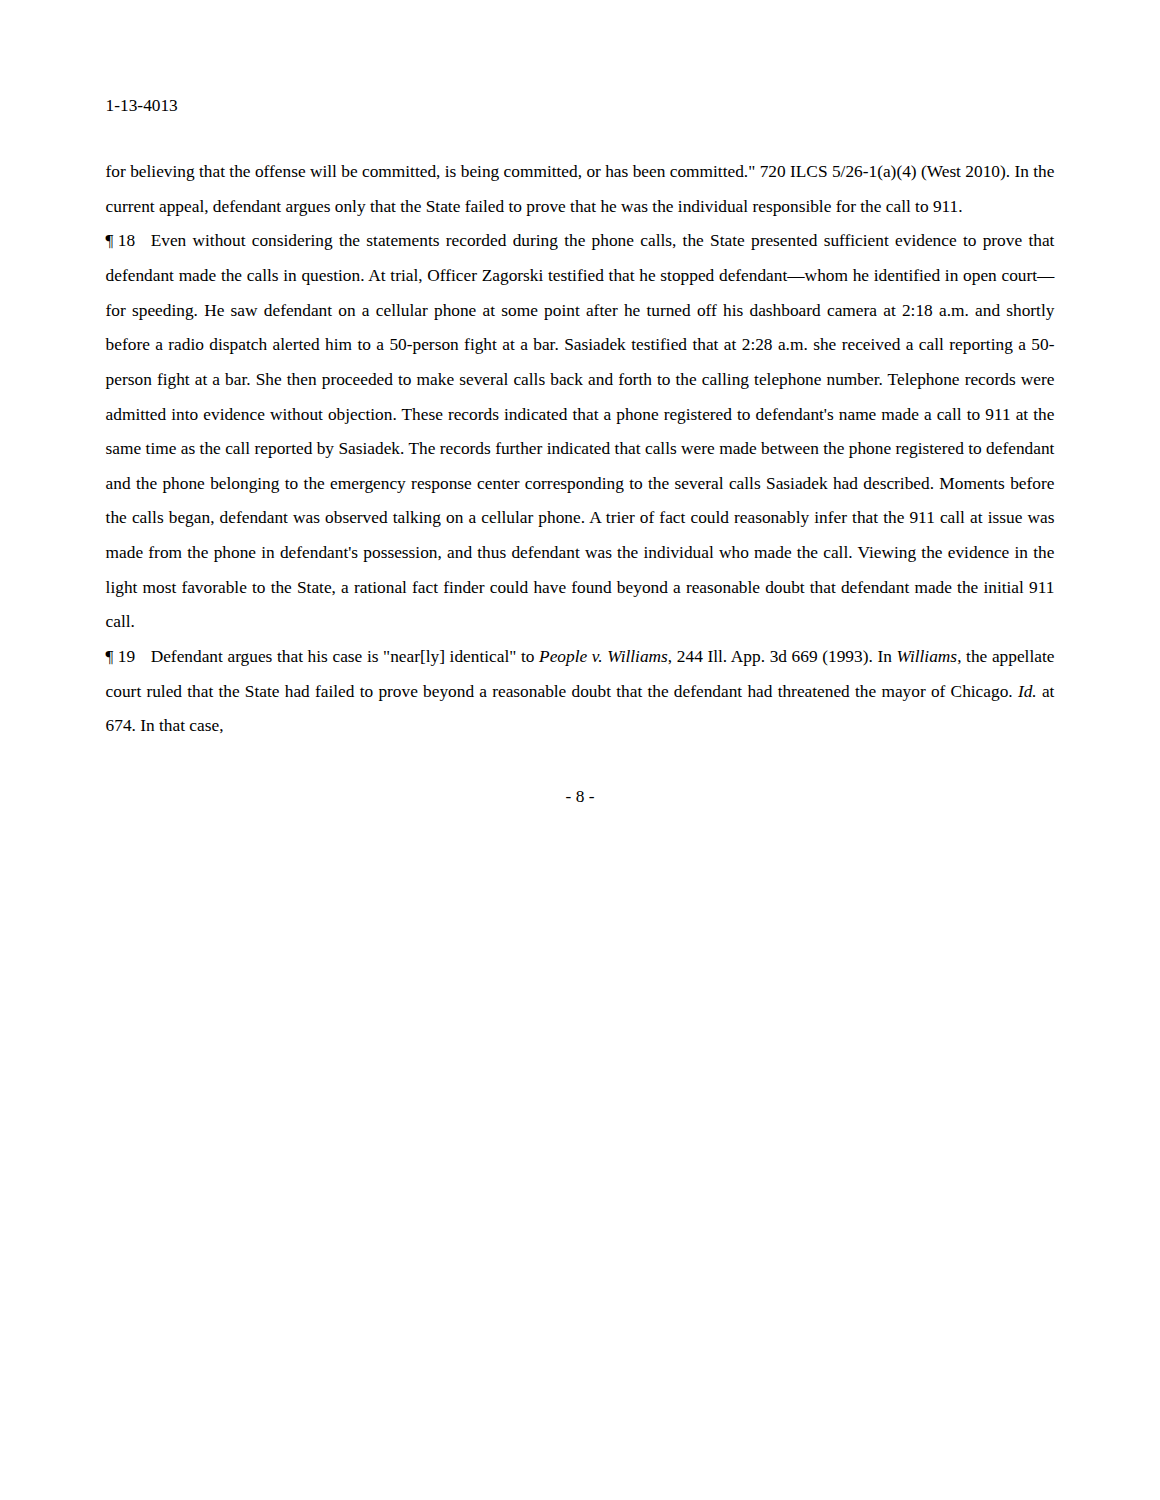1-13-4013
for believing that the offense will be committed, is being committed, or has been committed." 720 ILCS 5/26-1(a)(4) (West 2010). In the current appeal, defendant argues only that the State failed to prove that he was the individual responsible for the call to 911.
¶ 18 Even without considering the statements recorded during the phone calls, the State presented sufficient evidence to prove that defendant made the calls in question. At trial, Officer Zagorski testified that he stopped defendant—whom he identified in open court—for speeding. He saw defendant on a cellular phone at some point after he turned off his dashboard camera at 2:18 a.m. and shortly before a radio dispatch alerted him to a 50-person fight at a bar. Sasiadek testified that at 2:28 a.m. she received a call reporting a 50-person fight at a bar. She then proceeded to make several calls back and forth to the calling telephone number. Telephone records were admitted into evidence without objection. These records indicated that a phone registered to defendant's name made a call to 911 at the same time as the call reported by Sasiadek. The records further indicated that calls were made between the phone registered to defendant and the phone belonging to the emergency response center corresponding to the several calls Sasiadek had described. Moments before the calls began, defendant was observed talking on a cellular phone. A trier of fact could reasonably infer that the 911 call at issue was made from the phone in defendant's possession, and thus defendant was the individual who made the call. Viewing the evidence in the light most favorable to the State, a rational fact finder could have found beyond a reasonable doubt that defendant made the initial 911 call.
¶ 19 Defendant argues that his case is "near[ly] identical" to People v. Williams, 244 Ill. App. 3d 669 (1993). In Williams, the appellate court ruled that the State had failed to prove beyond a reasonable doubt that the defendant had threatened the mayor of Chicago. Id. at 674. In that case,
- 8 -